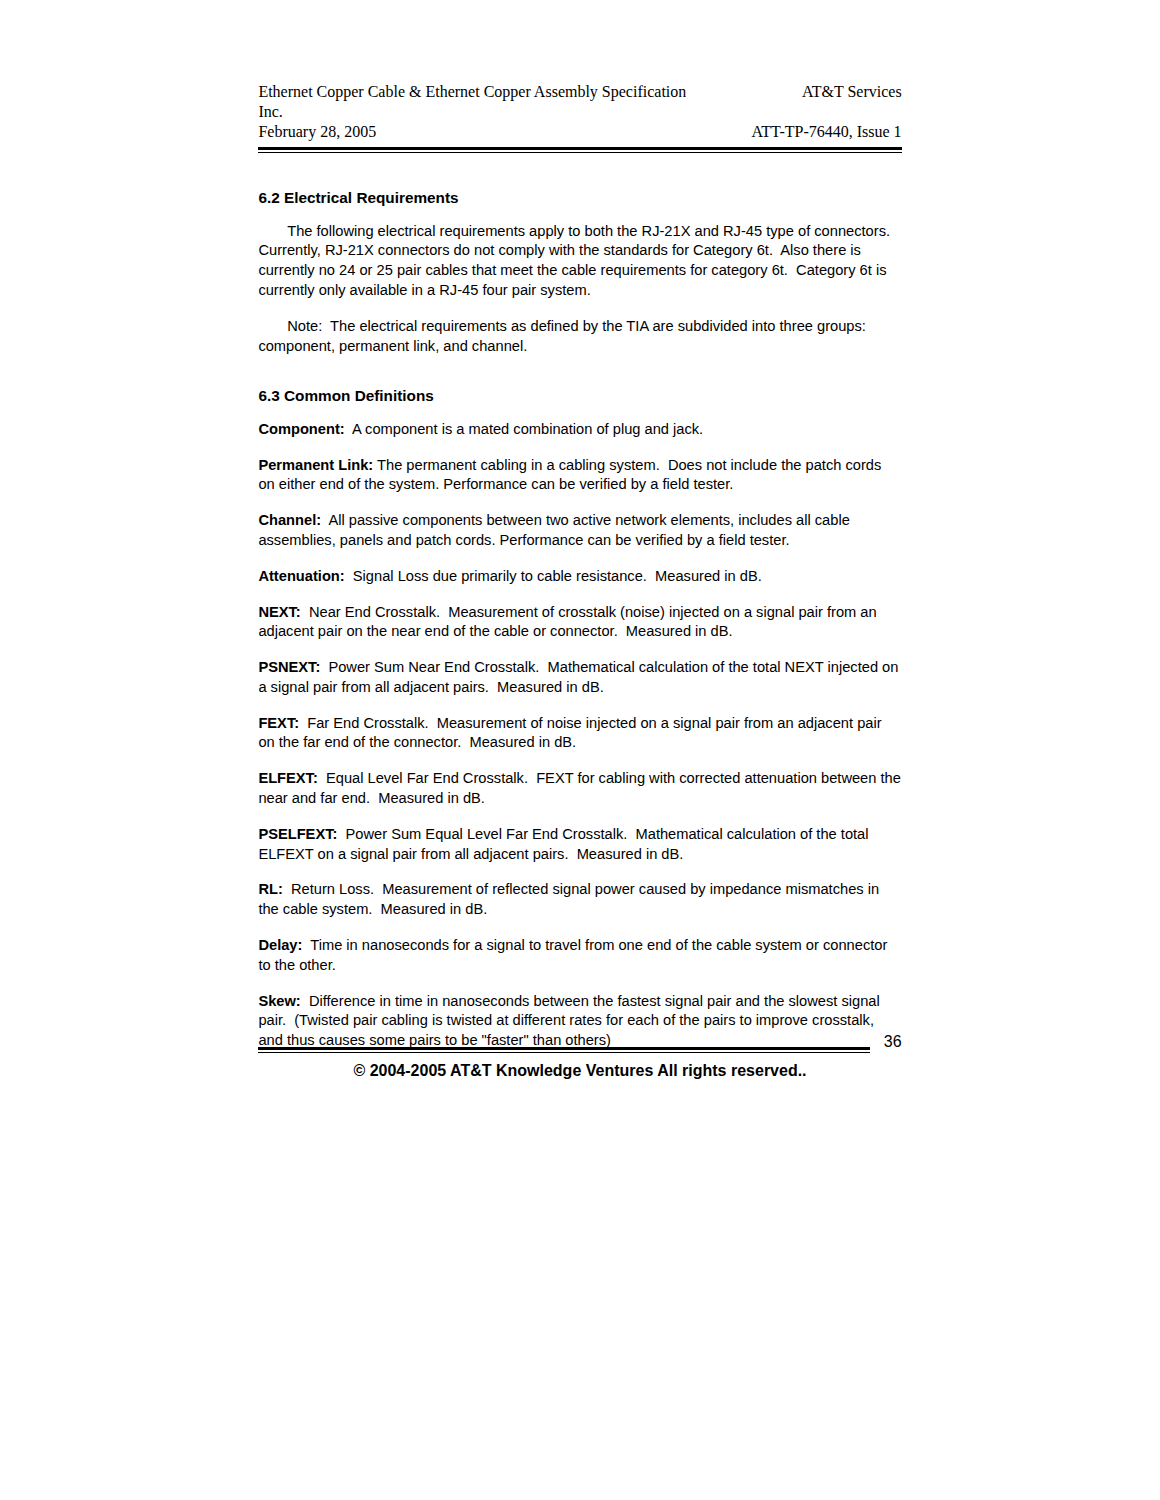Ethernet Copper Cable & Ethernet Copper Assembly Specification
AT&T Services
Inc.
February 28, 2005
ATT-TP-76440, Issue 1
6.2 Electrical Requirements
The following electrical requirements apply to both the RJ-21X and RJ-45 type of connectors. Currently, RJ-21X connectors do not comply with the standards for Category 6t. Also there is currently no 24 or 25 pair cables that meet the cable requirements for category 6t. Category 6t is currently only available in a RJ-45 four pair system.
Note: The electrical requirements as defined by the TIA are subdivided into three groups: component, permanent link, and channel.
6.3 Common Definitions
Component: A component is a mated combination of plug and jack.
Permanent Link: The permanent cabling in a cabling system. Does not include the patch cords on either end of the system. Performance can be verified by a field tester.
Channel: All passive components between two active network elements, includes all cable assemblies, panels and patch cords. Performance can be verified by a field tester.
Attenuation: Signal Loss due primarily to cable resistance. Measured in dB.
NEXT: Near End Crosstalk. Measurement of crosstalk (noise) injected on a signal pair from an adjacent pair on the near end of the cable or connector. Measured in dB.
PSNEXT: Power Sum Near End Crosstalk. Mathematical calculation of the total NEXT injected on a signal pair from all adjacent pairs. Measured in dB.
FEXT: Far End Crosstalk. Measurement of noise injected on a signal pair from an adjacent pair on the far end of the connector. Measured in dB.
ELFEXT: Equal Level Far End Crosstalk. FEXT for cabling with corrected attenuation between the near and far end. Measured in dB.
PSELFEXT: Power Sum Equal Level Far End Crosstalk. Mathematical calculation of the total ELFEXT on a signal pair from all adjacent pairs. Measured in dB.
RL: Return Loss. Measurement of reflected signal power caused by impedance mismatches in the cable system. Measured in dB.
Delay: Time in nanoseconds for a signal to travel from one end of the cable system or connector to the other.
Skew: Difference in time in nanoseconds between the fastest signal pair and the slowest signal pair. (Twisted pair cabling is twisted at different rates for each of the pairs to improve crosstalk, and thus causes some pairs to be "faster" than others)
36
© 2004-2005 AT&T Knowledge Ventures All rights reserved..